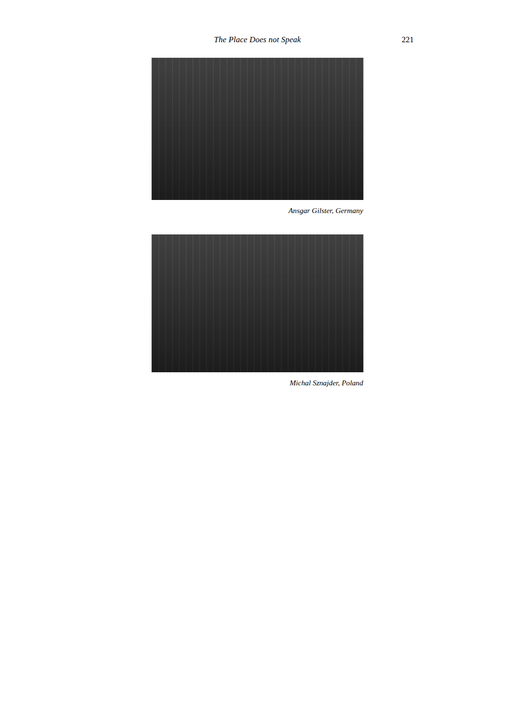The Place Does not Speak 221
Ansgar Gilster, Germany
Michal Sznajder, Poland